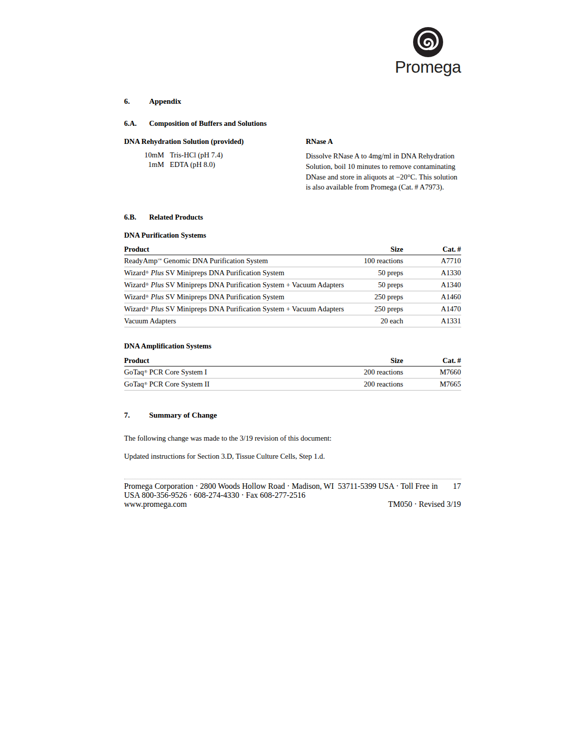Promega
6. Appendix
6.A. Composition of Buffers and Solutions
DNA Rehydration Solution (provided)
10mM
Tris-HCl (pH 7.4)
1mM
EDTA (pH 8.0)
RNase A
Dissolve RNase A to 4mg/ml in DNA Rehydration Solution, boil 10 minutes to remove contaminating DNase and store in aliquots at −20°C. This solution is also available from Promega (Cat. # A7973).
6.B. Related Products
DNA Purification Systems
| Product | Size | Cat. # |
| --- | --- | --- |
| ReadyAmp ™ Genomic DNA Purification System | 100 reactions | A7710 |
| Wizard ® Plus SV Minipreps DNA Purification System | 50 preps | A1330 |
| Wizard ® Plus SV Minipreps DNA Purification System + Vacuum Adapters | 50 preps | A1340 |
| Wizard ® Plus SV Minipreps DNA Purification System | 250 preps | A1460 |
| Wizard ® Plus SV Minipreps DNA Purification System + Vacuum Adapters | 250 preps | A1470 |
| Vacuum Adapters | 20 each | A1331 |
DNA Amplification Systems
| Product | Size | Cat. # |
| --- | --- | --- |
| GoTaq ® PCR Core System I | 200 reactions | M7660 |
| GoTaq ® PCR Core System II | 200 reactions | M7665 |
7. Summary of Change
The following change was made to the 3/19 revision of this document:
Updated instructions for Section 3.D, Tissue Culture Cells, Step 1.d.
Promega Corporation · 2800 Woods Hollow Road · Madison, WI 53711-5399 USA · Toll Free in USA 800-356-9526 · 608-274-4330 · Fax 608-277-2516
17
www.promega.com
TM050 · Revised 3/19